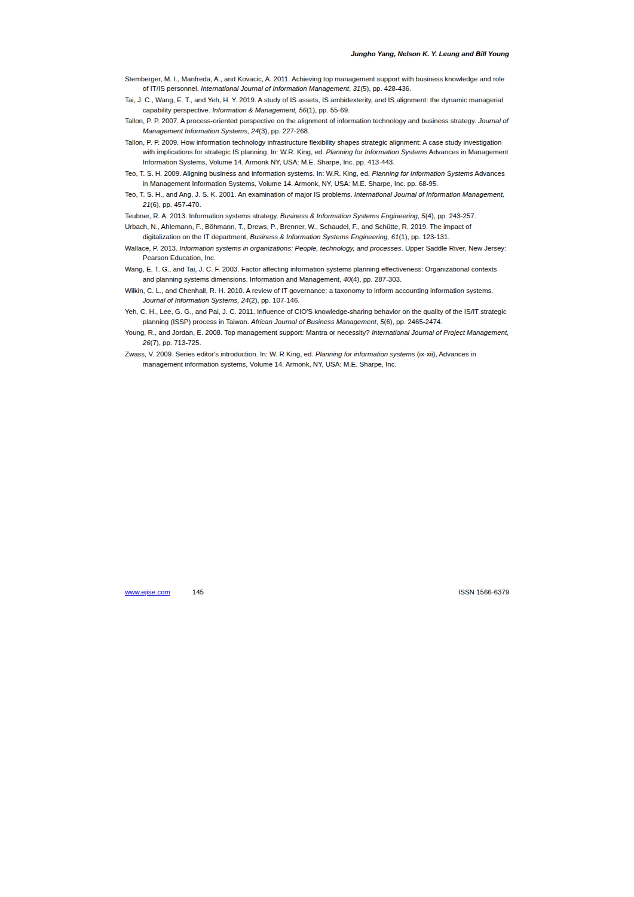Jungho Yang, Nelson K. Y. Leung and Bill Young
Stemberger, M. I., Manfreda, A., and Kovacic, A. 2011. Achieving top management support with business knowledge and role of IT/IS personnel. International Journal of Information Management, 31(5), pp. 428-436.
Tai, J. C., Wang, E. T., and Yeh, H. Y. 2019. A study of IS assets, IS ambidexterity, and IS alignment: the dynamic managerial capability perspective. Information & Management, 56(1), pp. 55-69.
Tallon, P. P. 2007. A process-oriented perspective on the alignment of information technology and business strategy. Journal of Management Information Systems, 24(3), pp. 227-268.
Tallon, P. P. 2009. How information technology infrastructure flexibility shapes strategic alignment: A case study investigation with implications for strategic IS planning. In: W.R. King, ed. Planning for Information Systems Advances in Management Information Systems, Volume 14. Armonk NY, USA: M.E. Sharpe, Inc. pp. 413-443.
Teo, T. S. H. 2009. Aligning business and information systems. In: W.R. King, ed. Planning for Information Systems Advances in Management Information Systems, Volume 14. Armonk, NY, USA: M.E. Sharpe, Inc. pp. 68-95.
Teo, T. S. H., and Ang, J. S. K. 2001. An examination of major IS problems. International Journal of Information Management, 21(6), pp. 457-470.
Teubner, R. A. 2013. Information systems strategy. Business & Information Systems Engineering, 5(4), pp. 243-257.
Urbach, N., Ahlemann, F., Böhmann, T., Drews, P., Brenner, W., Schaudel, F., and Schütte, R. 2019. The impact of digitalization on the IT department, Business & Information Systems Engineering, 61(1), pp. 123-131.
Wallace, P. 2013. Information systems in organizations: People, technology, and processes. Upper Saddle River, New Jersey: Pearson Education, Inc.
Wang, E. T. G., and Tai, J. C. F. 2003. Factor affecting information systems planning effectiveness: Organizational contexts and planning systems dimensions. Information and Management, 40(4), pp. 287-303.
Wilkin, C. L., and Chenhall, R. H. 2010. A review of IT governance: a taxonomy to inform accounting information systems. Journal of Information Systems, 24(2), pp. 107-146.
Yeh, C. H., Lee, G. G., and Pai, J. C. 2011. Influence of CIO'S knowledge-sharing behavior on the quality of the IS/IT strategic planning (ISSP) process in Taiwan. African Journal of Business Management, 5(6), pp. 2465-2474.
Young, R., and Jordan, E. 2008. Top management support: Mantra or necessity? International Journal of Project Management, 26(7), pp. 713-725.
Zwass, V. 2009. Series editor's introduction. In: W. R King, ed. Planning for information systems (ix-xii), Advances in management information systems, Volume 14. Armonk, NY, USA: M.E. Sharpe, Inc.
www.ejise.com
145
ISSN 1566-6379